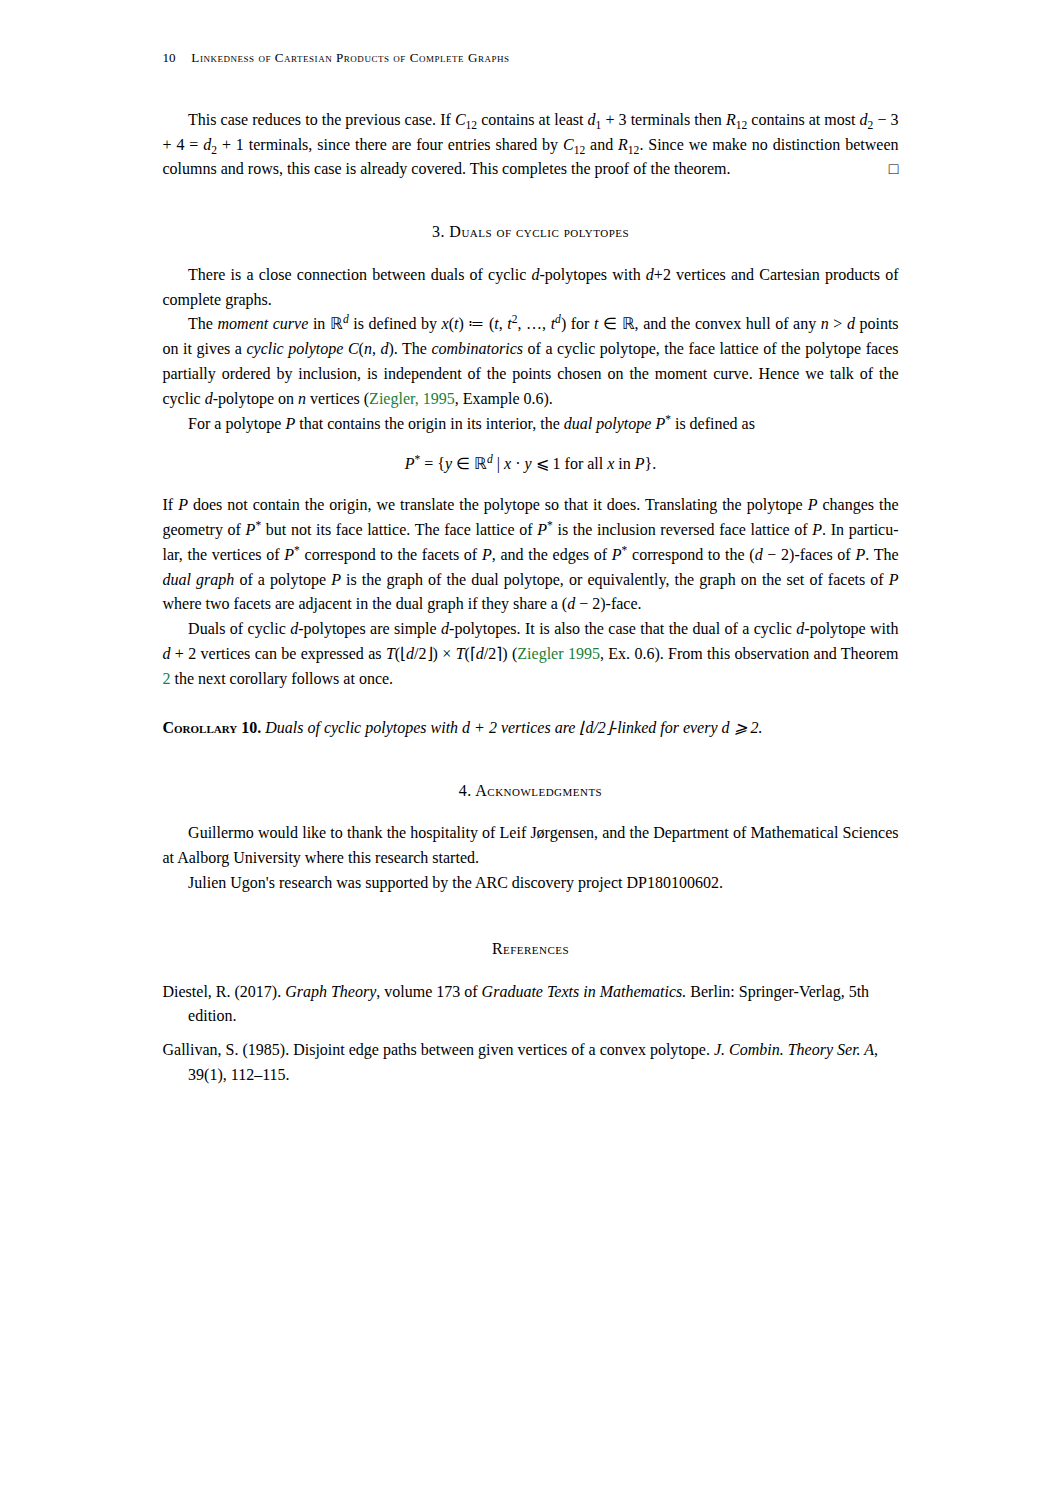10 Linkedness of Cartesian Products of Complete Graphs
This case reduces to the previous case. If C12 contains at least d1 + 3 terminals then R12 contains at most d2 − 3 + 4 = d2 + 1 terminals, since there are four entries shared by C12 and R12. Since we make no distinction between columns and rows, this case is already covered. This completes the proof of the theorem. □
3. Duals of cyclic polytopes
There is a close connection between duals of cyclic d-polytopes with d+2 vertices and Cartesian products of complete graphs.
The moment curve in ℝd is defined by x(t) ≔ (t, t2, …, td) for t ∈ ℝ, and the convex hull of any n > d points on it gives a cyclic polytope C(n, d). The combinatorics of a cyclic polytope, the face lattice of the polytope faces partially ordered by inclusion, is independent of the points chosen on the moment curve. Hence we talk of the cyclic d-polytope on n vertices (Ziegler, 1995, Example 0.6).
For a polytope P that contains the origin in its interior, the dual polytope P* is defined as
P* = {y ∈ ℝd | x · y ⩽ 1 for all x in P}.
If P does not contain the origin, we translate the polytope so that it does. Translating the polytope P changes the geometry of P* but not its face lattice. The face lattice of P* is the inclusion reversed face lattice of P. In particular, the vertices of P* correspond to the facets of P, and the edges of P* correspond to the (d − 2)-faces of P. The dual graph of a polytope P is the graph of the dual polytope, or equivalently, the graph on the set of facets of P where two facets are adjacent in the dual graph if they share a (d − 2)-face.
Duals of cyclic d-polytopes are simple d-polytopes. It is also the case that the dual of a cyclic d-polytope with d + 2 vertices can be expressed as T(⌊d/2⌋) × T(⌈d/2⌉) (Ziegler 1995, Ex. 0.6). From this observation and Theorem 2 the next corollary follows at once.
Corollary 10. Duals of cyclic polytopes with d + 2 vertices are ⌊d/2⌋-linked for every d ⩾ 2.
4. Acknowledgments
Guillermo would like to thank the hospitality of Leif Jørgensen, and the Department of Mathematical Sciences at Aalborg University where this research started.
Julien Ugon's research was supported by the ARC discovery project DP180100602.
References
Diestel, R. (2017). Graph Theory, volume 173 of Graduate Texts in Mathematics. Berlin: Springer-Verlag, 5th edition.
Gallivan, S. (1985). Disjoint edge paths between given vertices of a convex polytope. J. Combin. Theory Ser. A, 39(1), 112–115.